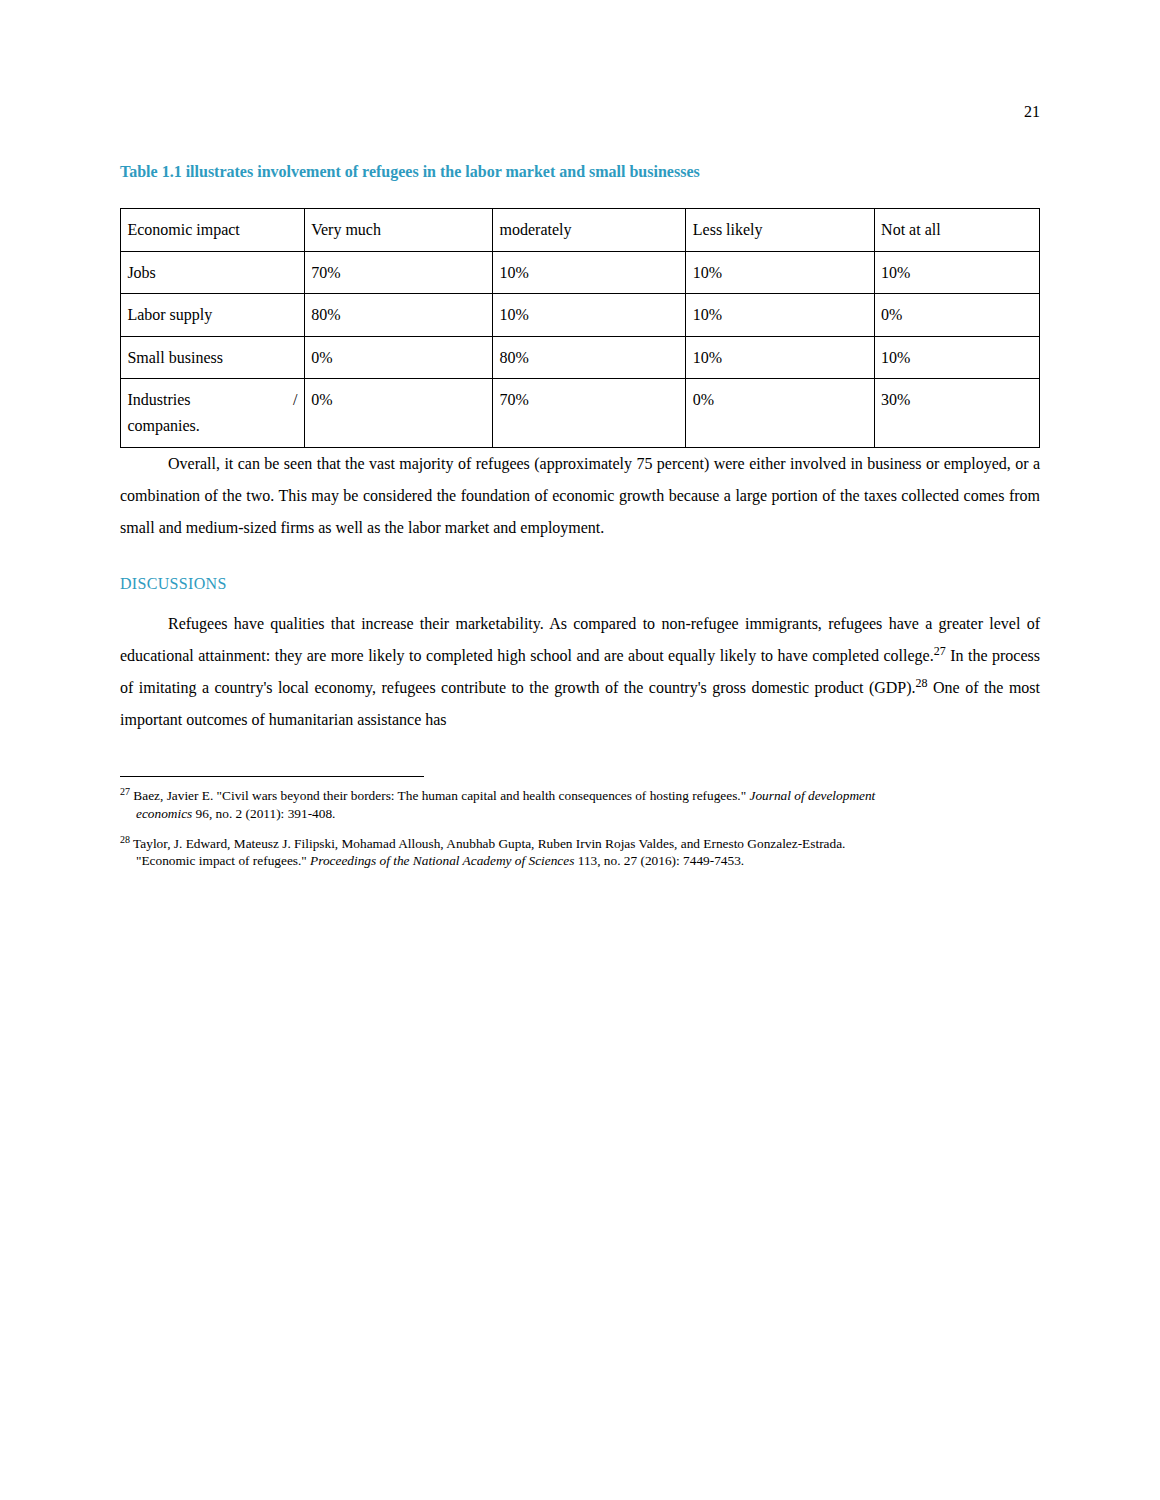21
Table 1.1 illustrates involvement of refugees in the labor market and small businesses
| Economic impact | Very much | moderately | Less likely | Not at all |
| Jobs | 70% | 10% | 10% | 10% |
| Labor supply | 80% | 10% | 10% | 0% |
| Small business | 0% | 80% | 10% | 10% |
| Industries / companies. | 0% | 70% | 0% | 30% |
Overall, it can be seen that the vast majority of refugees (approximately 75 percent) were either involved in business or employed, or a combination of the two. This may be considered the foundation of economic growth because a large portion of the taxes collected comes from small and medium-sized firms as well as the labor market and employment.
DISCUSSIONS
Refugees have qualities that increase their marketability. As compared to non-refugee immigrants, refugees have a greater level of educational attainment: they are more likely to completed high school and are about equally likely to have completed college.27 In the process of imitating a country's local economy, refugees contribute to the growth of the country's gross domestic product (GDP).28 One of the most important outcomes of humanitarian assistance has
27 Baez, Javier E. "Civil wars beyond their borders: The human capital and health consequences of hosting refugees." Journal of development economics 96, no. 2 (2011): 391-408.
28 Taylor, J. Edward, Mateusz J. Filipski, Mohamad Alloush, Anubhab Gupta, Ruben Irvin Rojas Valdes, and Ernesto Gonzalez-Estrada. "Economic impact of refugees." Proceedings of the National Academy of Sciences 113, no. 27 (2016): 7449-7453.